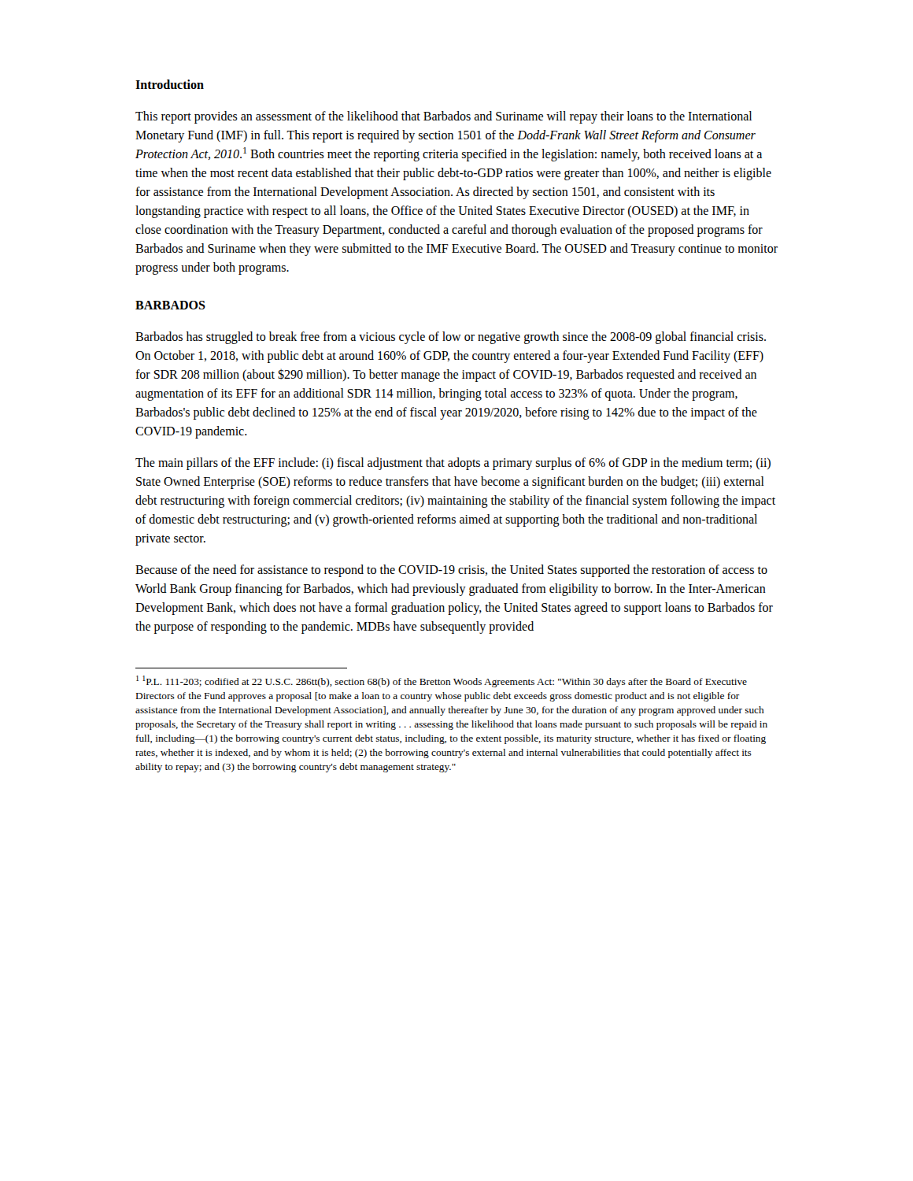Introduction
This report provides an assessment of the likelihood that Barbados and Suriname will repay their loans to the International Monetary Fund (IMF) in full. This report is required by section 1501 of the Dodd-Frank Wall Street Reform and Consumer Protection Act, 2010.1 Both countries meet the reporting criteria specified in the legislation: namely, both received loans at a time when the most recent data established that their public debt-to-GDP ratios were greater than 100%, and neither is eligible for assistance from the International Development Association. As directed by section 1501, and consistent with its longstanding practice with respect to all loans, the Office of the United States Executive Director (OUSED) at the IMF, in close coordination with the Treasury Department, conducted a careful and thorough evaluation of the proposed programs for Barbados and Suriname when they were submitted to the IMF Executive Board. The OUSED and Treasury continue to monitor progress under both programs.
BARBADOS
Barbados has struggled to break free from a vicious cycle of low or negative growth since the 2008-09 global financial crisis. On October 1, 2018, with public debt at around 160% of GDP, the country entered a four-year Extended Fund Facility (EFF) for SDR 208 million (about $290 million). To better manage the impact of COVID-19, Barbados requested and received an augmentation of its EFF for an additional SDR 114 million, bringing total access to 323% of quota. Under the program, Barbados's public debt declined to 125% at the end of fiscal year 2019/2020, before rising to 142% due to the impact of the COVID-19 pandemic.
The main pillars of the EFF include: (i) fiscal adjustment that adopts a primary surplus of 6% of GDP in the medium term; (ii) State Owned Enterprise (SOE) reforms to reduce transfers that have become a significant burden on the budget; (iii) external debt restructuring with foreign commercial creditors; (iv) maintaining the stability of the financial system following the impact of domestic debt restructuring; and (v) growth-oriented reforms aimed at supporting both the traditional and non-traditional private sector.
Because of the need for assistance to respond to the COVID-19 crisis, the United States supported the restoration of access to World Bank Group financing for Barbados, which had previously graduated from eligibility to borrow. In the Inter-American Development Bank, which does not have a formal graduation policy, the United States agreed to support loans to Barbados for the purpose of responding to the pandemic. MDBs have subsequently provided
1 1P.L. 111-203; codified at 22 U.S.C. 286tt(b), section 68(b) of the Bretton Woods Agreements Act: "Within 30 days after the Board of Executive Directors of the Fund approves a proposal [to make a loan to a country whose public debt exceeds gross domestic product and is not eligible for assistance from the International Development Association], and annually thereafter by June 30, for the duration of any program approved under such proposals, the Secretary of the Treasury shall report in writing . . . assessing the likelihood that loans made pursuant to such proposals will be repaid in full, including—(1) the borrowing country's current debt status, including, to the extent possible, its maturity structure, whether it has fixed or floating rates, whether it is indexed, and by whom it is held; (2) the borrowing country's external and internal vulnerabilities that could potentially affect its ability to repay; and (3) the borrowing country's debt management strategy."